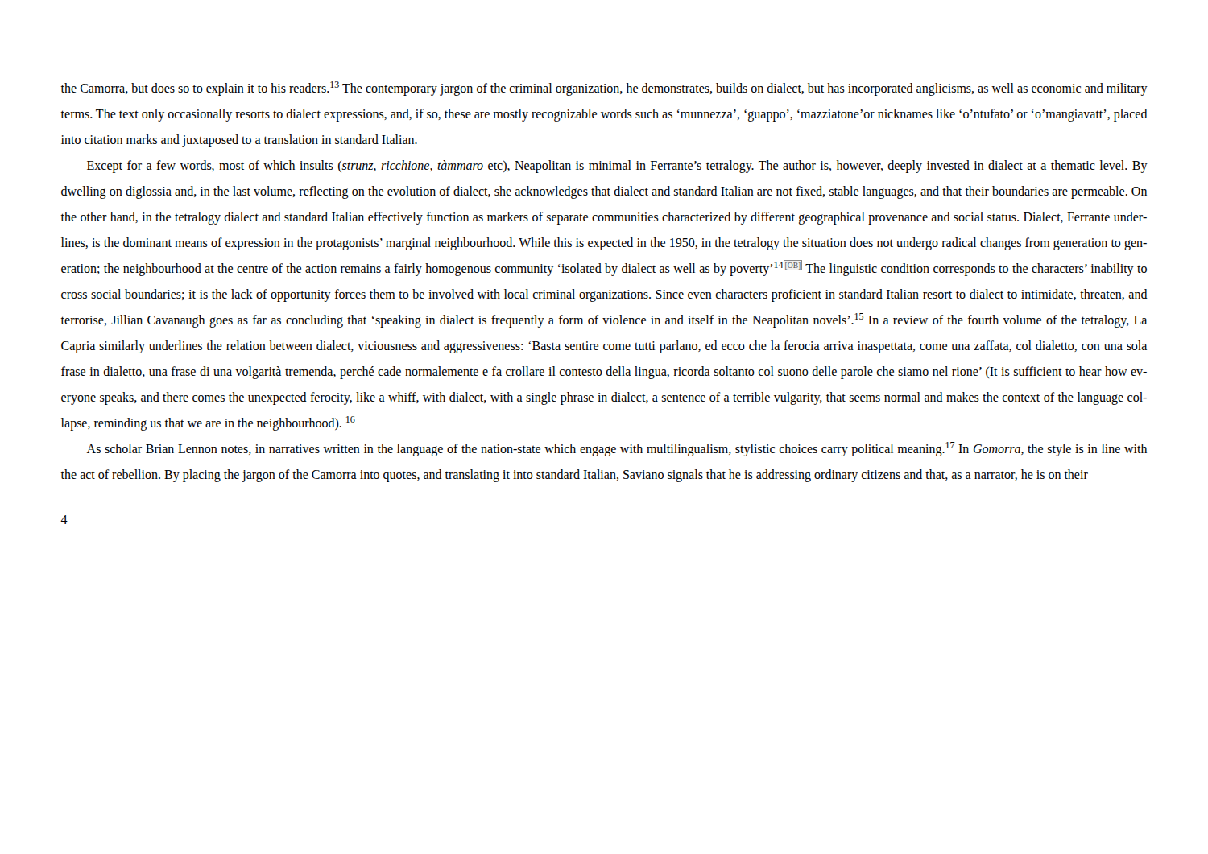the Camorra, but does so to explain it to his readers.13 The contemporary jargon of the criminal organization, he demonstrates, builds on dialect, but has incorporated anglicisms, as well as economic and military terms. The text only occasionally resorts to dialect expressions, and, if so, these are mostly recognizable words such as ‘munnezza’, ‘guappo’, ‘mazziatone’or nicknames like ‘o’ntufato’ or ‘o’mangiavatt’, placed into citation marks and juxtaposed to a translation in standard Italian.
Except for a few words, most of which insults (strunz, ricchione, tàmmaro etc), Neapolitan is minimal in Ferrante’s tetralogy. The author is, however, deeply invested in dialect at a thematic level. By dwelling on diglossia and, in the last volume, reflecting on the evolution of dialect, she acknowledges that dialect and standard Italian are not fixed, stable languages, and that their boundaries are permeable. On the other hand, in the tetralogy dialect and standard Italian effectively function as markers of separate communities characterized by different geographical provenance and social status. Dialect, Ferrante underlines, is the dominant means of expression in the protagonists’ marginal neighbourhood. While this is expected in the 1950, in the tetralogy the situation does not undergo radical changes from generation to generation; the neighbourhood at the centre of the action remains a fairly homogenous community ‘isolated by dialect as well as by poverty’14[OB] The linguistic condition corresponds to the characters’ inability to cross social boundaries; it is the lack of opportunity forces them to be involved with local criminal organizations. Since even characters proficient in standard Italian resort to dialect to intimidate, threaten, and terrorise, Jillian Cavanaugh goes as far as concluding that ‘speaking in dialect is frequently a form of violence in and itself in the Neapolitan novels’.15 In a review of the fourth volume of the tetralogy, La Capria similarly underlines the relation between dialect, viciousness and aggressiveness: ‘Basta sentire come tutti parlano, ed ecco che la ferocia arriva inaspettata, come una zaffata, col dialetto, con una sola frase in dialetto, una frase di una volgarità tremenda, perché cade normalemente e fa crollare il contesto della lingua, ricorda soltanto col suono delle parole che siamo nel rione’ (It is sufficient to hear how everyone speaks, and there comes the unexpected ferocity, like a whiff, with dialect, with a single phrase in dialect, a sentence of a terrible vulgarity, that seems normal and makes the context of the language collapse, reminding us that we are in the neighbourhood). 16
As scholar Brian Lennon notes, in narratives written in the language of the nation-state which engage with multilingualism, stylistic choices carry political meaning.17 In Gomorra, the style is in line with the act of rebellion. By placing the jargon of the Camorra into quotes, and translating it into standard Italian, Saviano signals that he is addressing ordinary citizens and that, as a narrator, he is on their
4